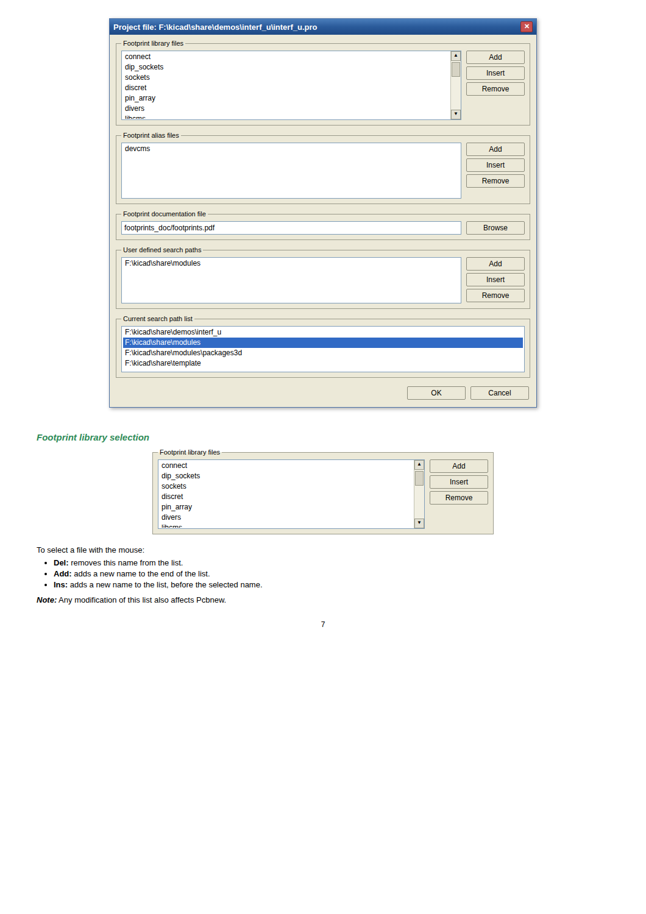Project file: F:\kicad\share\demos\interf_u\interf_u.pro ✕
Footprint library files
connect
dip_sockets
sockets
discret
pin_array
divers
libcms
▲
▼
Add Insert Remove
Footprint alias files
devcms
Add Insert Remove
Footprint documentation file
footprints_doc/footprints.pdf
Browse
User defined search paths
F:\kicad\share\modules
Add Insert Remove
Current search path list
F:\kicad\share\demos\interf_u
F:\kicad\share\modules
F:\kicad\share\modules\packages3d
F:\kicad\share\template
OK Cancel
Footprint library selection
Footprint library files
connect
dip_sockets
sockets
discret
pin_array
divers
libcms
▲
▼
Add Insert Remove
To select a file with the mouse:
Del: removes this name from the list.
Add: adds a new name to the end of the list.
Ins: adds a new name to the list, before the selected name.
Note: Any modification of this list also affects Pcbnew.
7